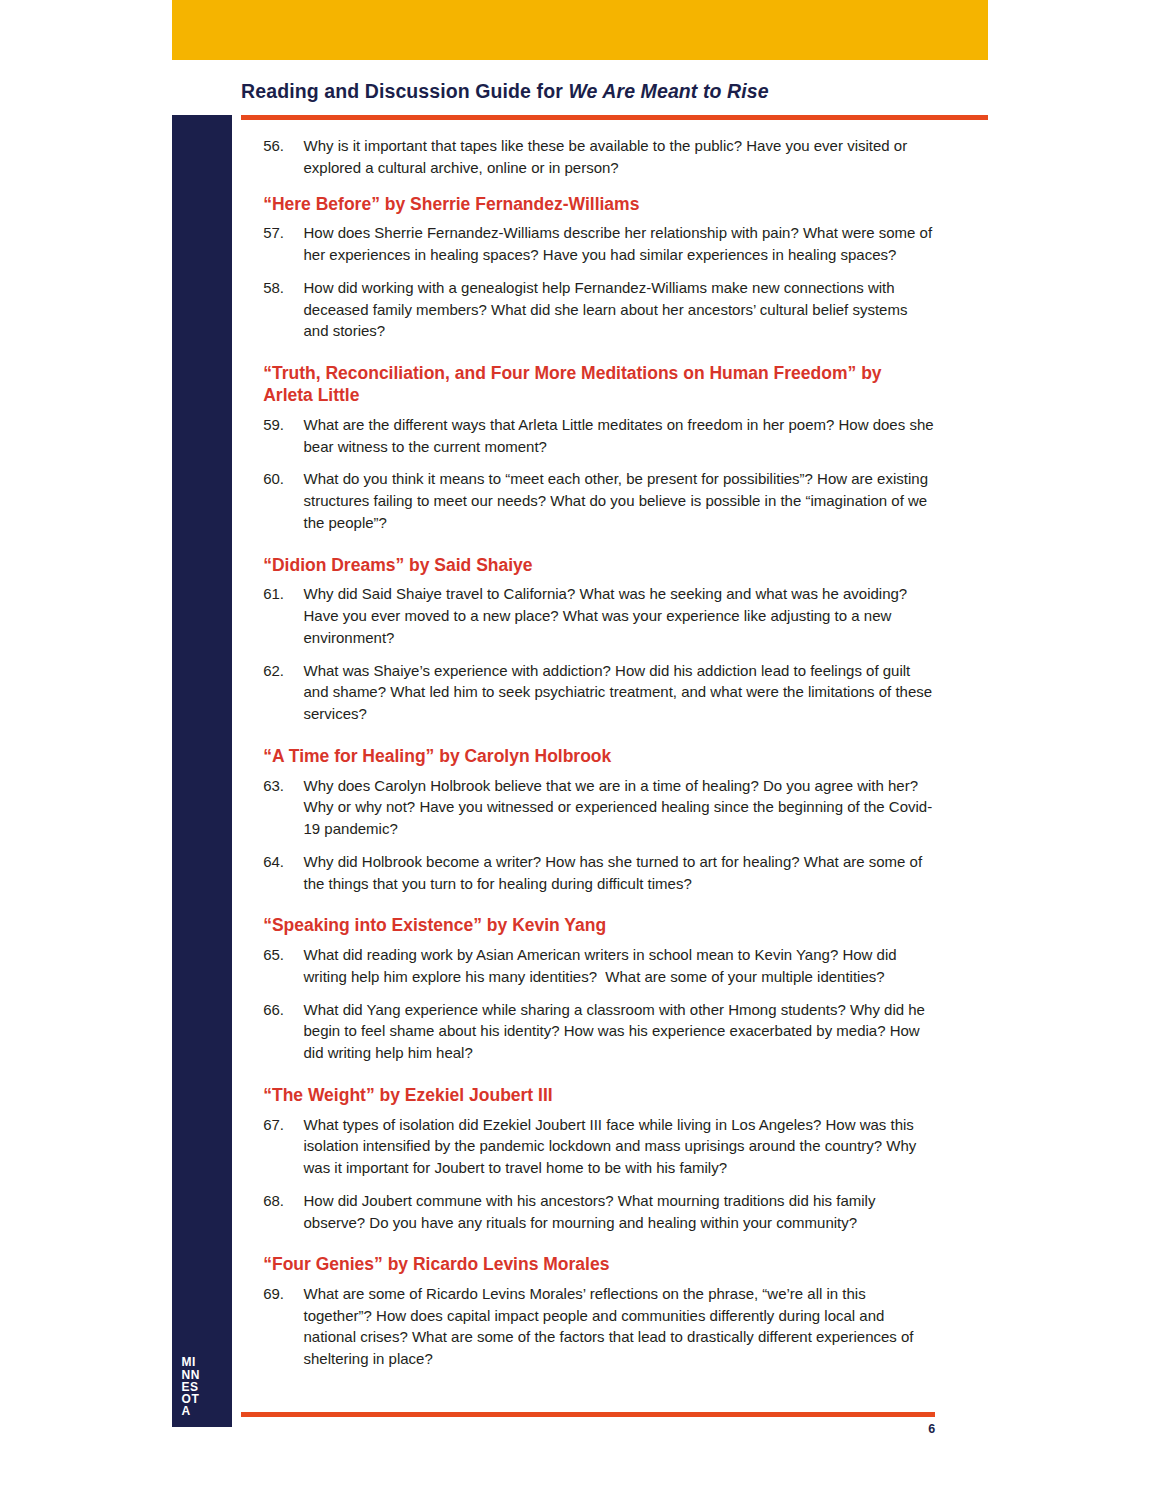Reading and Discussion Guide for We Are Meant to Rise
56. Why is it important that tapes like these be available to the public? Have you ever visited or explored a cultural archive, online or in person?
“Here Before” by Sherrie Fernandez-Williams
57. How does Sherrie Fernandez-Williams describe her relationship with pain? What were some of her experiences in healing spaces? Have you had similar experiences in healing spaces?
58. How did working with a genealogist help Fernandez-Williams make new connections with deceased family members? What did she learn about her ancestors’ cultural belief systems and stories?
“Truth, Reconciliation, and Four More Meditations on Human Freedom” by Arleta Little
59. What are the different ways that Arleta Little meditates on freedom in her poem? How does she bear witness to the current moment?
60. What do you think it means to “meet each other, be present for possibilities”? How are existing structures failing to meet our needs? What do you believe is possible in the “imagination of we the people”?
“Didion Dreams” by Said Shaiye
61. Why did Said Shaiye travel to California? What was he seeking and what was he avoiding? Have you ever moved to a new place? What was your experience like adjusting to a new environment?
62. What was Shaiye’s experience with addiction? How did his addiction lead to feelings of guilt and shame? What led him to seek psychiatric treatment, and what were the limitations of these services?
“A Time for Healing” by Carolyn Holbrook
63. Why does Carolyn Holbrook believe that we are in a time of healing? Do you agree with her? Why or why not? Have you witnessed or experienced healing since the beginning of the Covid-19 pandemic?
64. Why did Holbrook become a writer? How has she turned to art for healing? What are some of the things that you turn to for healing during difficult times?
“Speaking into Existence” by Kevin Yang
65. What did reading work by Asian American writers in school mean to Kevin Yang? How did writing help him explore his many identities? What are some of your multiple identities?
66. What did Yang experience while sharing a classroom with other Hmong students? Why did he begin to feel shame about his identity? How was his experience exacerbated by media? How did writing help him heal?
“The Weight” by Ezekiel Joubert III
67. What types of isolation did Ezekiel Joubert III face while living in Los Angeles? How was this isolation intensified by the pandemic lockdown and mass uprisings around the country? Why was it important for Joubert to travel home to be with his family?
68. How did Joubert commune with his ancestors? What mourning traditions did his family observe? Do you have any rituals for mourning and healing within your community?
“Four Genies” by Ricardo Levins Morales
69. What are some of Ricardo Levins Morales’ reflections on the phrase, “we’re all in this together”? How does capital impact people and communities differently during local and national crises? What are some of the factors that lead to drastically different experiences of sheltering in place?
MI NN ES OT A
6